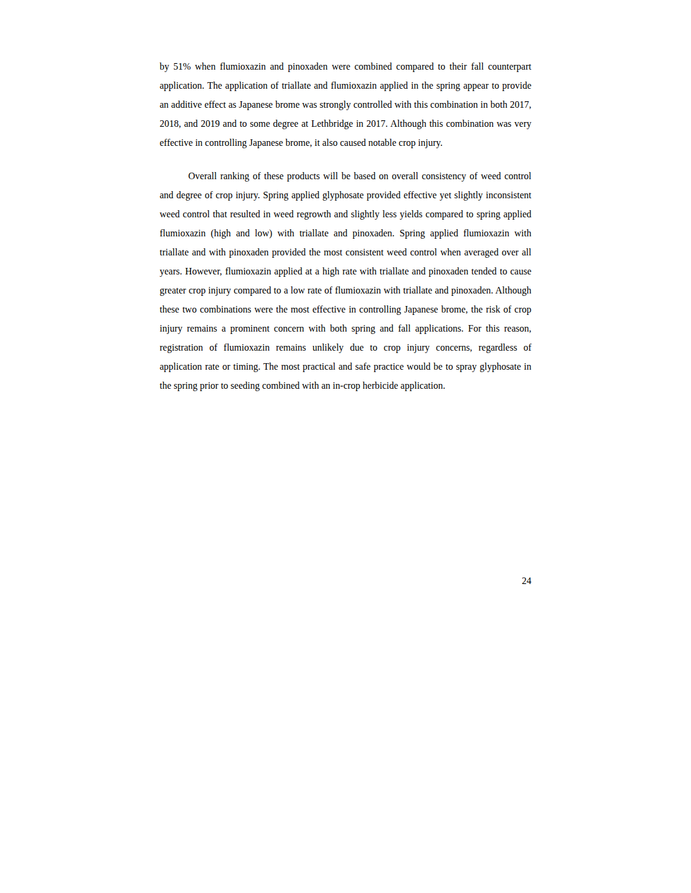by 51% when flumioxazin and pinoxaden were combined compared to their fall counterpart application. The application of triallate and flumioxazin applied in the spring appear to provide an additive effect as Japanese brome was strongly controlled with this combination in both 2017, 2018, and 2019 and to some degree at Lethbridge in 2017. Although this combination was very effective in controlling Japanese brome, it also caused notable crop injury.
Overall ranking of these products will be based on overall consistency of weed control and degree of crop injury. Spring applied glyphosate provided effective yet slightly inconsistent weed control that resulted in weed regrowth and slightly less yields compared to spring applied flumioxazin (high and low) with triallate and pinoxaden. Spring applied flumioxazin with triallate and with pinoxaden provided the most consistent weed control when averaged over all years. However, flumioxazin applied at a high rate with triallate and pinoxaden tended to cause greater crop injury compared to a low rate of flumioxazin with triallate and pinoxaden. Although these two combinations were the most effective in controlling Japanese brome, the risk of crop injury remains a prominent concern with both spring and fall applications. For this reason, registration of flumioxazin remains unlikely due to crop injury concerns, regardless of application rate or timing. The most practical and safe practice would be to spray glyphosate in the spring prior to seeding combined with an in-crop herbicide application.
24